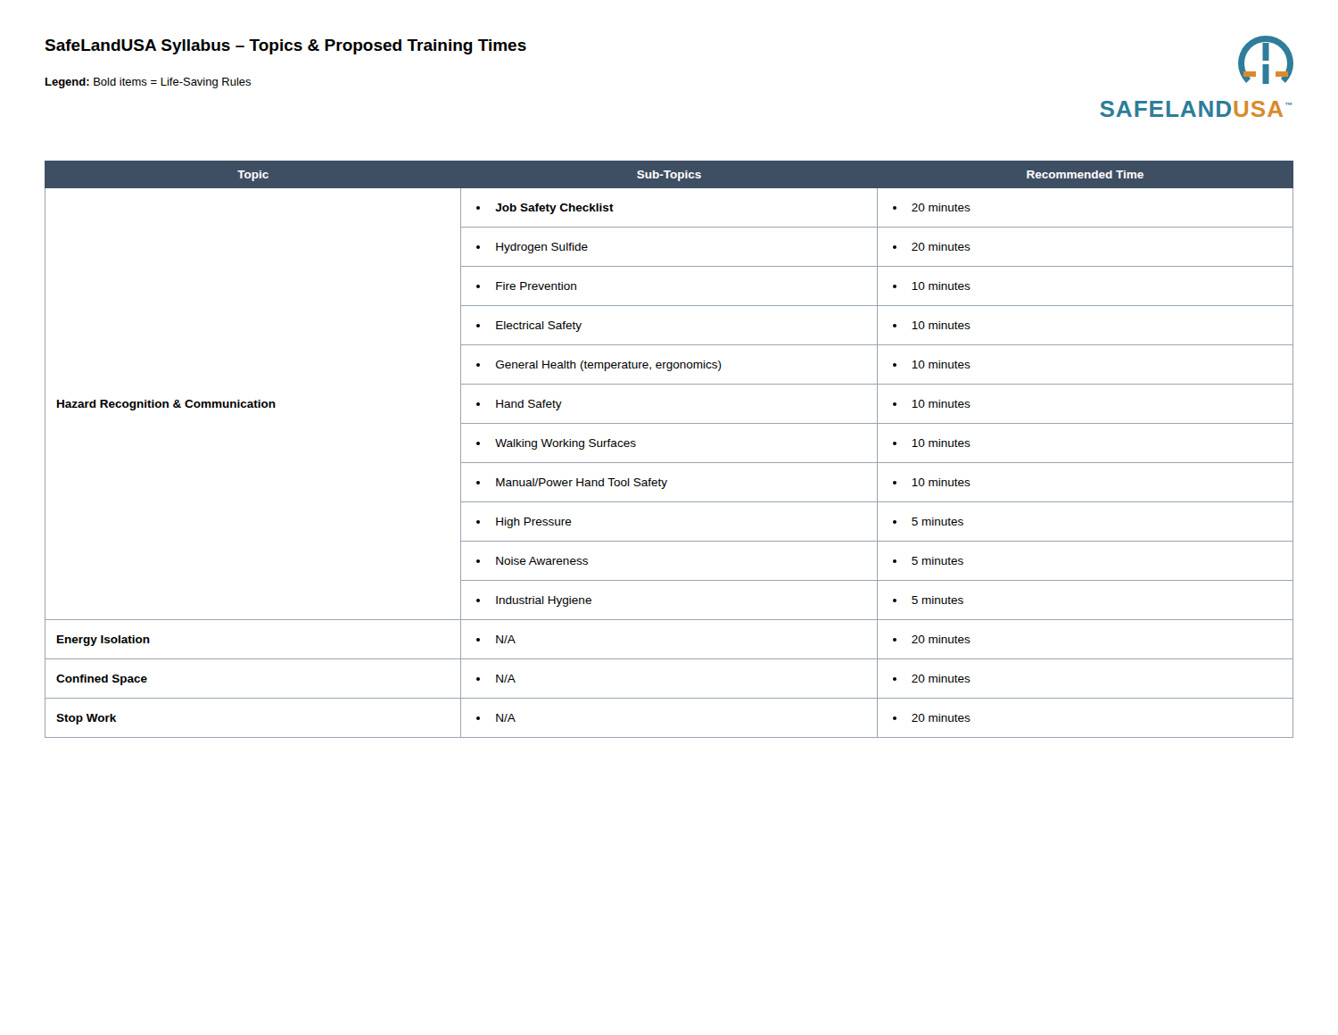SafeLandUSA Syllabus – Topics & Proposed Training Times
Legend: Bold items = Life-Saving Rules
SAFE LAND USA™
| Topic | Sub-Topics | Recommended Time |
| --- | --- | --- |
| Hazard Recognition & Communication | Job Safety Checklist | 20 minutes |
| Hydrogen Sulfide | 20 minutes |
| Fire Prevention | 10 minutes |
| Electrical Safety | 10 minutes |
| General Health (temperature, ergonomics) | 10 minutes |
| Hand Safety | 10 minutes |
| Walking Working Surfaces | 10 minutes |
| Manual/Power Hand Tool Safety | 10 minutes |
| High Pressure | 5 minutes |
| Noise Awareness | 5 minutes |
| Industrial Hygiene | 5 minutes |
| Energy Isolation | N/A | 20 minutes |
| Confined Space | N/A | 20 minutes |
| Stop Work | N/A | 20 minutes |